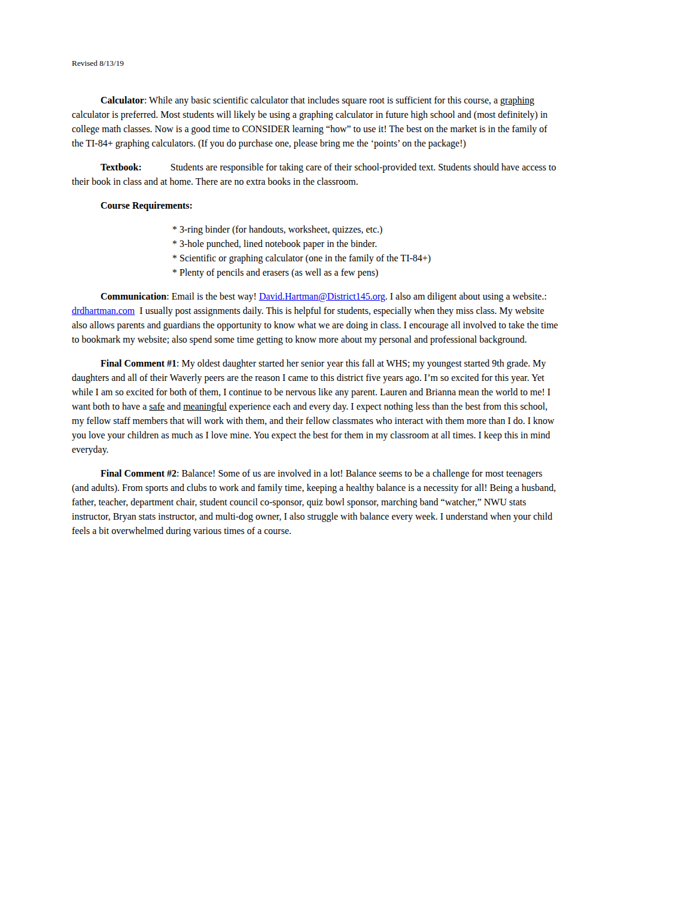Revised 8/13/19
Calculator: While any basic scientific calculator that includes square root is sufficient for this course, a graphing calculator is preferred. Most students will likely be using a graphing calculator in future high school and (most definitely) in college math classes. Now is a good time to CONSIDER learning “how” to use it! The best on the market is in the family of the TI-84+ graphing calculators. (If you do purchase one, please bring me the ‘points’ on the package!)
Textbook: Students are responsible for taking care of their school-provided text. Students should have access to their book in class and at home. There are no extra books in the classroom.
Course Requirements:
* 3-ring binder (for handouts, worksheet, quizzes, etc.)
* 3-hole punched, lined notebook paper in the binder.
* Scientific or graphing calculator (one in the family of the TI-84+)
* Plenty of pencils and erasers (as well as a few pens)
Communication: Email is the best way! David.Hartman@District145.org. I also am diligent about using a website.: drdhartman.com I usually post assignments daily. This is helpful for students, especially when they miss class. My website also allows parents and guardians the opportunity to know what we are doing in class. I encourage all involved to take the time to bookmark my website; also spend some time getting to know more about my personal and professional background.
Final Comment #1: My oldest daughter started her senior year this fall at WHS; my youngest started 9th grade. My daughters and all of their Waverly peers are the reason I came to this district five years ago. I’m so excited for this year. Yet while I am so excited for both of them, I continue to be nervous like any parent. Lauren and Brianna mean the world to me! I want both to have a safe and meaningful experience each and every day. I expect nothing less than the best from this school, my fellow staff members that will work with them, and their fellow classmates who interact with them more than I do. I know you love your children as much as I love mine. You expect the best for them in my classroom at all times. I keep this in mind everyday.
Final Comment #2: Balance! Some of us are involved in a lot! Balance seems to be a challenge for most teenagers (and adults). From sports and clubs to work and family time, keeping a healthy balance is a necessity for all! Being a husband, father, teacher, department chair, student council co-sponsor, quiz bowl sponsor, marching band “watcher,” NWU stats instructor, Bryan stats instructor, and multi-dog owner, I also struggle with balance every week. I understand when your child feels a bit overwhelmed during various times of a course.